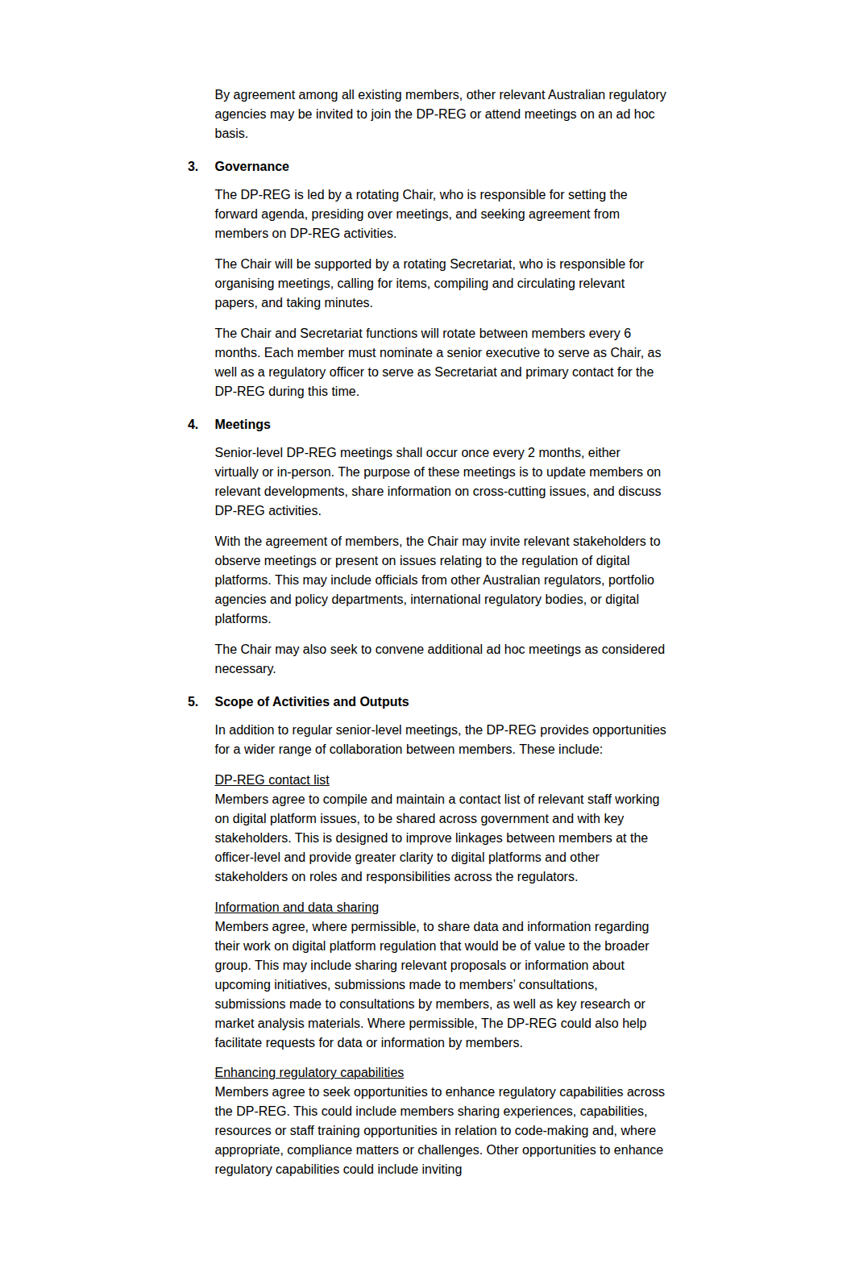By agreement among all existing members, other relevant Australian regulatory agencies may be invited to join the DP-REG or attend meetings on an ad hoc basis.
Governance
The DP-REG is led by a rotating Chair, who is responsible for setting the forward agenda, presiding over meetings, and seeking agreement from members on DP-REG activities.
The Chair will be supported by a rotating Secretariat, who is responsible for organising meetings, calling for items, compiling and circulating relevant papers, and taking minutes.
The Chair and Secretariat functions will rotate between members every 6 months. Each member must nominate a senior executive to serve as Chair, as well as a regulatory officer to serve as Secretariat and primary contact for the DP-REG during this time.
Meetings
Senior-level DP-REG meetings shall occur once every 2 months, either virtually or in-person. The purpose of these meetings is to update members on relevant developments, share information on cross-cutting issues, and discuss DP-REG activities.
With the agreement of members, the Chair may invite relevant stakeholders to observe meetings or present on issues relating to the regulation of digital platforms. This may include officials from other Australian regulators, portfolio agencies and policy departments, international regulatory bodies, or digital platforms.
The Chair may also seek to convene additional ad hoc meetings as considered necessary.
Scope of Activities and Outputs
In addition to regular senior-level meetings, the DP-REG provides opportunities for a wider range of collaboration between members. These include:
DP-REG contact list
Members agree to compile and maintain a contact list of relevant staff working on digital platform issues, to be shared across government and with key stakeholders. This is designed to improve linkages between members at the officer-level and provide greater clarity to digital platforms and other stakeholders on roles and responsibilities across the regulators.
Information and data sharing
Members agree, where permissible, to share data and information regarding their work on digital platform regulation that would be of value to the broader group. This may include sharing relevant proposals or information about upcoming initiatives, submissions made to members’ consultations, submissions made to consultations by members, as well as key research or market analysis materials. Where permissible, The DP-REG could also help facilitate requests for data or information by members.
Enhancing regulatory capabilities
Members agree to seek opportunities to enhance regulatory capabilities across the DP-REG. This could include members sharing experiences, capabilities, resources or staff training opportunities in relation to code-making and, where appropriate, compliance matters or challenges. Other opportunities to enhance regulatory capabilities could include inviting